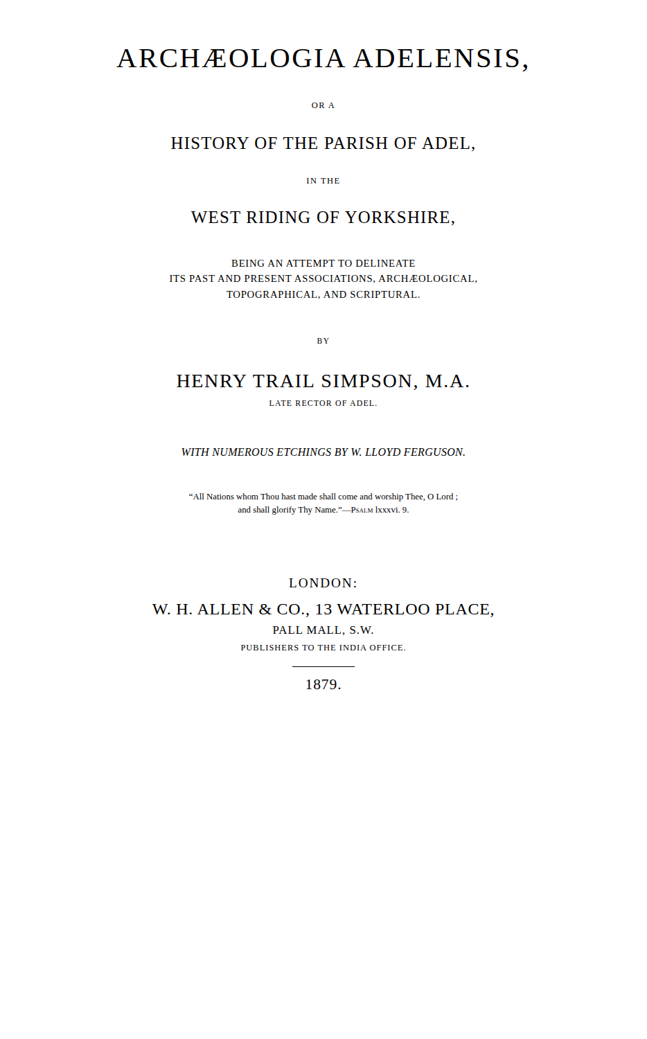ARCHÆOLOGIA ADELENSIS,
OR A
HISTORY OF THE PARISH OF ADEL,
IN THE
WEST RIDING OF YORKSHIRE,
BEING AN ATTEMPT TO DELINEATE
ITS PAST AND PRESENT ASSOCIATIONS, ARCHÆOLOGICAL,
TOPOGRAPHICAL, AND SCRIPTURAL.
BY
HENRY TRAIL SIMPSON, M.A.
LATE RECTOR OF ADEL.
WITH NUMEROUS ETCHINGS BY W. LLOYD FERGUSON.
“All Nations whom Thou hast made shall come and worship Thee, O Lord ;
and shall glorify Thy Name.”—Psalm lxxxvi. 9.
LONDON:
W. H. ALLEN & CO., 13 WATERLOO PLACE,
PALL MALL, S.W.
PUBLISHERS TO THE INDIA OFFICE.
1879.